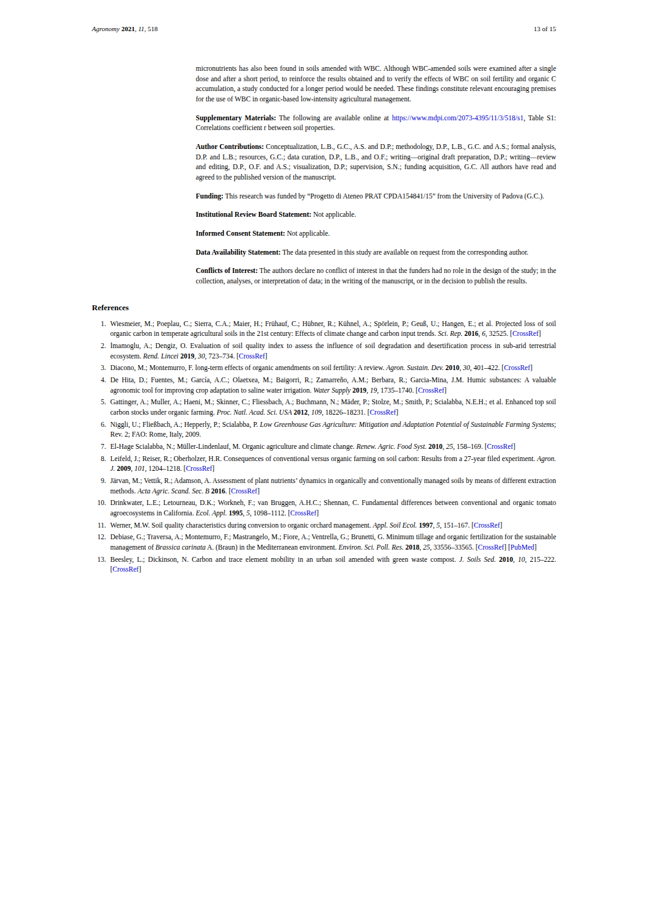Agronomy 2021, 11, 518
13 of 15
micronutrients has also been found in soils amended with WBC. Although WBC-amended soils were examined after a single dose and after a short period, to reinforce the results obtained and to verify the effects of WBC on soil fertility and organic C accumulation, a study conducted for a longer period would be needed. These findings constitute relevant encouraging premises for the use of WBC in organic-based low-intensity agricultural management.
Supplementary Materials: The following are available online at https://www.mdpi.com/2073-4395/11/3/518/s1, Table S1: Correlations coefficient r between soil properties.
Author Contributions: Conceptualization, L.B., G.C., A.S. and D.P.; methodology, D.P., L.B., G.C. and A.S.; formal analysis, D.P. and L.B.; resources, G.C.; data curation, D.P., L.B., and O.F.; writing—original draft preparation, D.P.; writing—review and editing, D.P., O.F. and A.S.; visualization, D.P.; supervision, S.N.; funding acquisition, G.C. All authors have read and agreed to the published version of the manuscript.
Funding: This research was funded by “Progetto di Ateneo PRAT CPDA154841/15” from the University of Padova (G.C.).
Institutional Review Board Statement: Not applicable.
Informed Consent Statement: Not applicable.
Data Availability Statement: The data presented in this study are available on request from the corresponding author.
Conflicts of Interest: The authors declare no conflict of interest in that the funders had no role in the design of the study; in the collection, analyses, or interpretation of data; in the writing of the manuscript, or in the decision to publish the results.
References
Wiesmeier, M.; Poeplau, C.; Sierra, C.A.; Maier, H.; Frühauf, C.; Hübner, R.; Kühnel, A.; Spörlein, P.; Geuß, U.; Hangen, E.; et al. Projected loss of soil organic carbon in temperate agricultural soils in the 21st century: Effects of climate change and carbon input trends. Sci. Rep. 2016, 6, 32525. [CrossRef]
İmamoglu, A.; Dengiz, O. Evaluation of soil quality index to assess the influence of soil degradation and desertification process in sub-arid terrestrial ecosystem. Rend. Lincei 2019, 30, 723–734. [CrossRef]
Diacono, M.; Montemurro, F. long-term effects of organic amendments on soil fertility: A review. Agron. Sustain. Dev. 2010, 30, 401–422. [CrossRef]
De Hita, D.; Fuentes, M.; García, A.C.; Olaetxea, M.; Baigorri, R.; Zamarreño, A.M.; Berbara, R.; Garcia-Mina, J.M. Humic substances: A valuable agronomic tool for improving crop adaptation to saline water irrigation. Water Supply 2019, 19, 1735–1740. [CrossRef]
Gattinger, A.; Muller, A.; Haeni, M.; Skinner, C.; Fliessbach, A.; Buchmann, N.; Mäder, P.; Stolze, M.; Smith, P.; Scialabba, N.E.H.; et al. Enhanced top soil carbon stocks under organic farming. Proc. Natl. Acad. Sci. USA 2012, 109, 18226–18231. [CrossRef]
Niggli, U.; Fließbach, A.; Hepperly, P.; Scialabba, P. Low Greenhouse Gas Agriculture: Mitigation and Adaptation Potential of Sustainable Farming Systems; Rev. 2; FAO: Rome, Italy, 2009.
El-Hage Scialabba, N.; Müller-Lindenlauf, M. Organic agriculture and climate change. Renew. Agric. Food Syst. 2010, 25, 158–169. [CrossRef]
Leifeld, J.; Reiser, R.; Oberholzer, H.R. Consequences of conventional versus organic farming on soil carbon: Results from a 27-year filed experiment. Agron. J. 2009, 101, 1204–1218. [CrossRef]
Järvan, M.; Vettik, R.; Adamson, A. Assessment of plant nutrients’ dynamics in organically and conventionally managed soils by means of different extraction methods. Acta Agric. Scand. Sec. B 2016. [CrossRef]
Drinkwater, L.E.; Letourneau, D.K.; Workneh, F.; van Bruggen, A.H.C.; Shennan, C. Fundamental differences between conventional and organic tomato agroecosystems in California. Ecol. Appl. 1995, 5, 1098–1112. [CrossRef]
Werner, M.W. Soil quality characteristics during conversion to organic orchard management. Appl. Soil Ecol. 1997, 5, 151–167. [CrossRef]
Debiase, G.; Traversa, A.; Montemurro, F.; Mastrangelo, M.; Fiore, A.; Ventrella, G.; Brunetti, G. Minimum tillage and organic fertilization for the sustainable management of Brassica carinata A. (Braun) in the Mediterranean environment. Environ. Sci. Poll. Res. 2018, 25, 33556–33565. [CrossRef] [PubMed]
Beesley, L.; Dickinson, N. Carbon and trace element mobility in an urban soil amended with green waste compost. J. Soils Sed. 2010, 10, 215–222. [CrossRef]